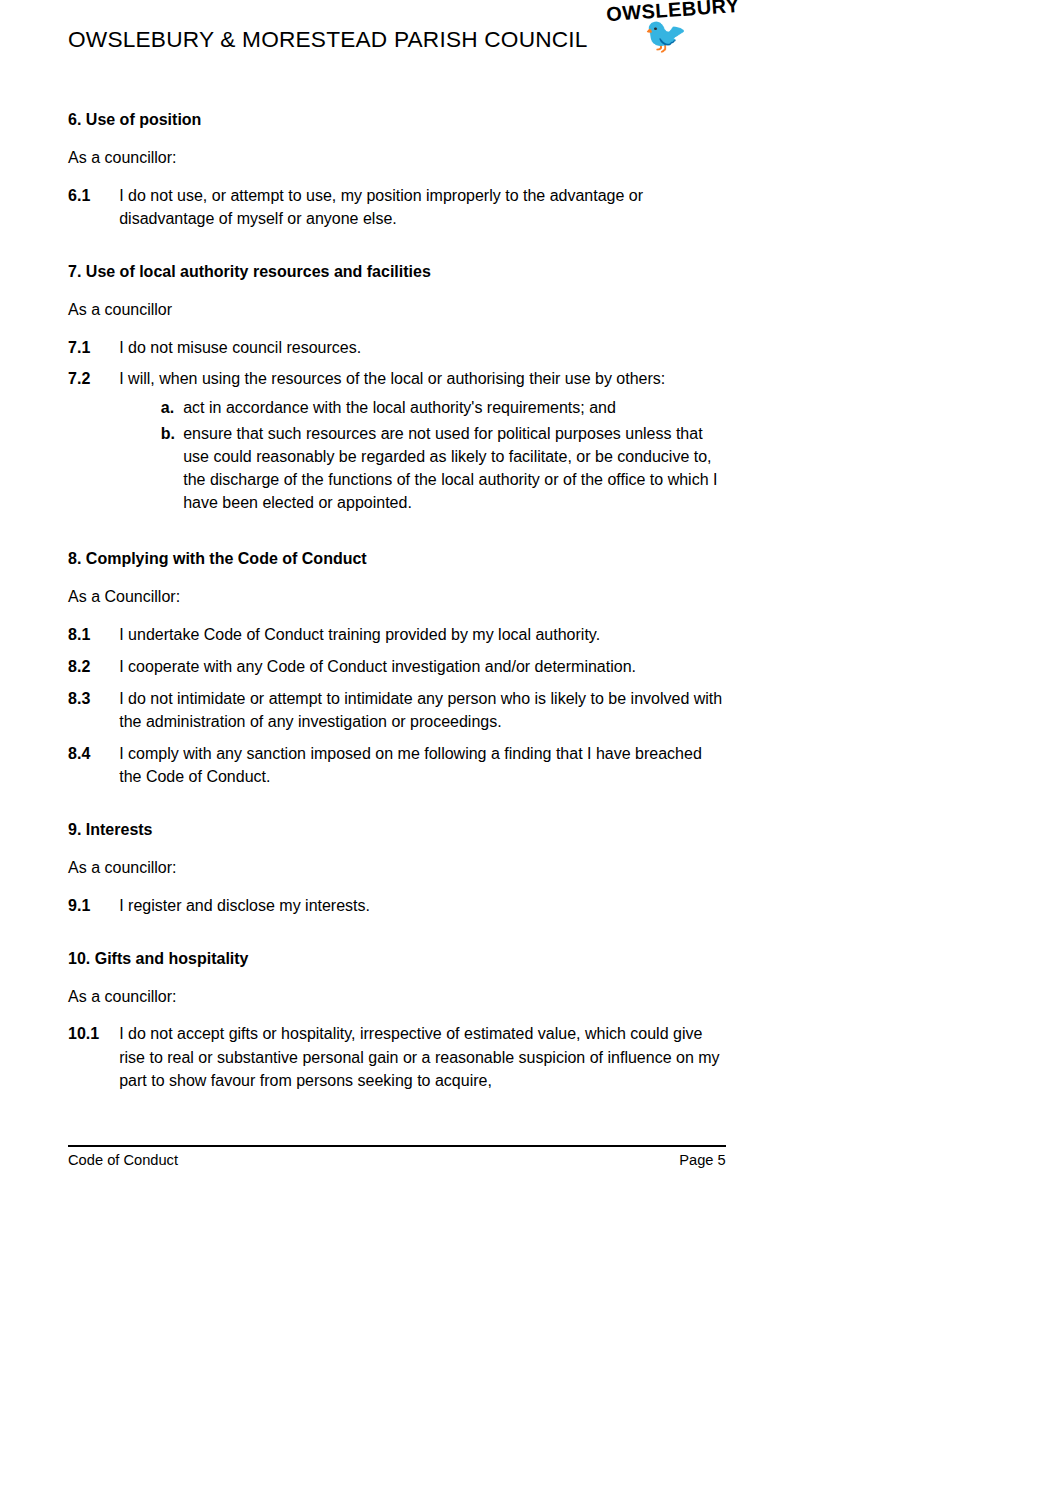OWSLEBURY & MORESTEAD PARISH COUNCIL
OWSLEBURY 🐦
6. Use of position
As a councillor:
6.1 I do not use, or attempt to use, my position improperly to the advantage or disadvantage of myself or anyone else.
7. Use of local authority resources and facilities
As a councillor
7.1 I do not misuse council resources.
7.2 I will, when using the resources of the local or authorising their use by others:
a. act in accordance with the local authority's requirements; and
b. ensure that such resources are not used for political purposes unless that use could reasonably be regarded as likely to facilitate, or be conducive to, the discharge of the functions of the local authority or of the office to which I have been elected or appointed.
8. Complying with the Code of Conduct
As a Councillor:
8.1 I undertake Code of Conduct training provided by my local authority.
8.2 I cooperate with any Code of Conduct investigation and/or determination.
8.3 I do not intimidate or attempt to intimidate any person who is likely to be involved with the administration of any investigation or proceedings.
8.4 I comply with any sanction imposed on me following a finding that I have breached the Code of Conduct.
9. Interests
As a councillor:
9.1 I register and disclose my interests.
10. Gifts and hospitality
As a councillor:
10.1 I do not accept gifts or hospitality, irrespective of estimated value, which could give rise to real or substantive personal gain or a reasonable suspicion of influence on my part to show favour from persons seeking to acquire,
Code of Conduct Page 5